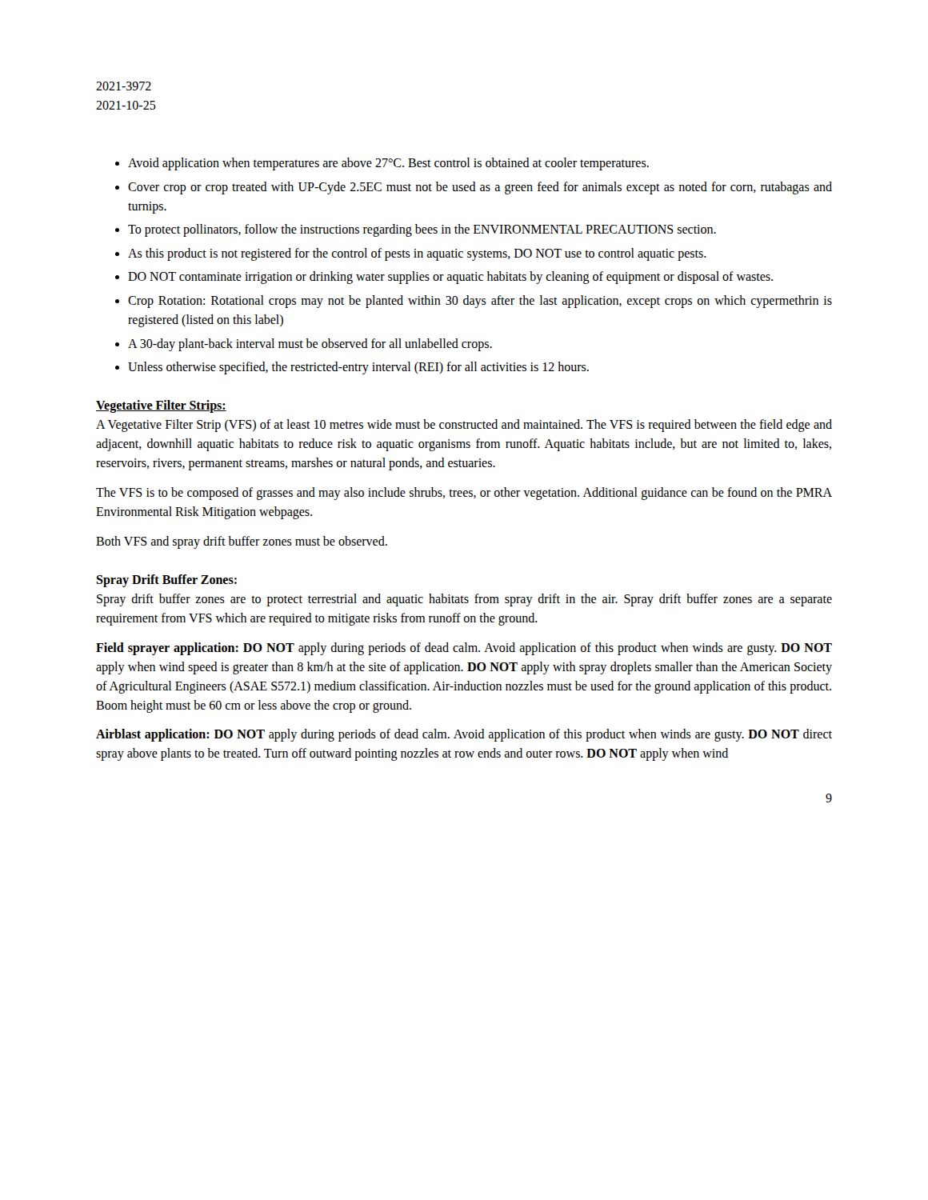2021-3972
2021-10-25
Avoid application when temperatures are above 27°C. Best control is obtained at cooler temperatures.
Cover crop or crop treated with UP-Cyde 2.5EC must not be used as a green feed for animals except as noted for corn, rutabagas and turnips.
To protect pollinators, follow the instructions regarding bees in the ENVIRONMENTAL PRECAUTIONS section.
As this product is not registered for the control of pests in aquatic systems, DO NOT use to control aquatic pests.
DO NOT contaminate irrigation or drinking water supplies or aquatic habitats by cleaning of equipment or disposal of wastes.
Crop Rotation: Rotational crops may not be planted within 30 days after the last application, except crops on which cypermethrin is registered (listed on this label)
A 30-day plant-back interval must be observed for all unlabelled crops.
Unless otherwise specified, the restricted-entry interval (REI) for all activities is 12 hours.
Vegetative Filter Strips:
A Vegetative Filter Strip (VFS) of at least 10 metres wide must be constructed and maintained. The VFS is required between the field edge and adjacent, downhill aquatic habitats to reduce risk to aquatic organisms from runoff. Aquatic habitats include, but are not limited to, lakes, reservoirs, rivers, permanent streams, marshes or natural ponds, and estuaries.
The VFS is to be composed of grasses and may also include shrubs, trees, or other vegetation. Additional guidance can be found on the PMRA Environmental Risk Mitigation webpages.
Both VFS and spray drift buffer zones must be observed.
Spray Drift Buffer Zones:
Spray drift buffer zones are to protect terrestrial and aquatic habitats from spray drift in the air. Spray drift buffer zones are a separate requirement from VFS which are required to mitigate risks from runoff on the ground.
Field sprayer application: DO NOT apply during periods of dead calm. Avoid application of this product when winds are gusty. DO NOT apply when wind speed is greater than 8 km/h at the site of application. DO NOT apply with spray droplets smaller than the American Society of Agricultural Engineers (ASAE S572.1) medium classification. Air-induction nozzles must be used for the ground application of this product. Boom height must be 60 cm or less above the crop or ground.
Airblast application: DO NOT apply during periods of dead calm. Avoid application of this product when winds are gusty. DO NOT direct spray above plants to be treated. Turn off outward pointing nozzles at row ends and outer rows. DO NOT apply when wind
9